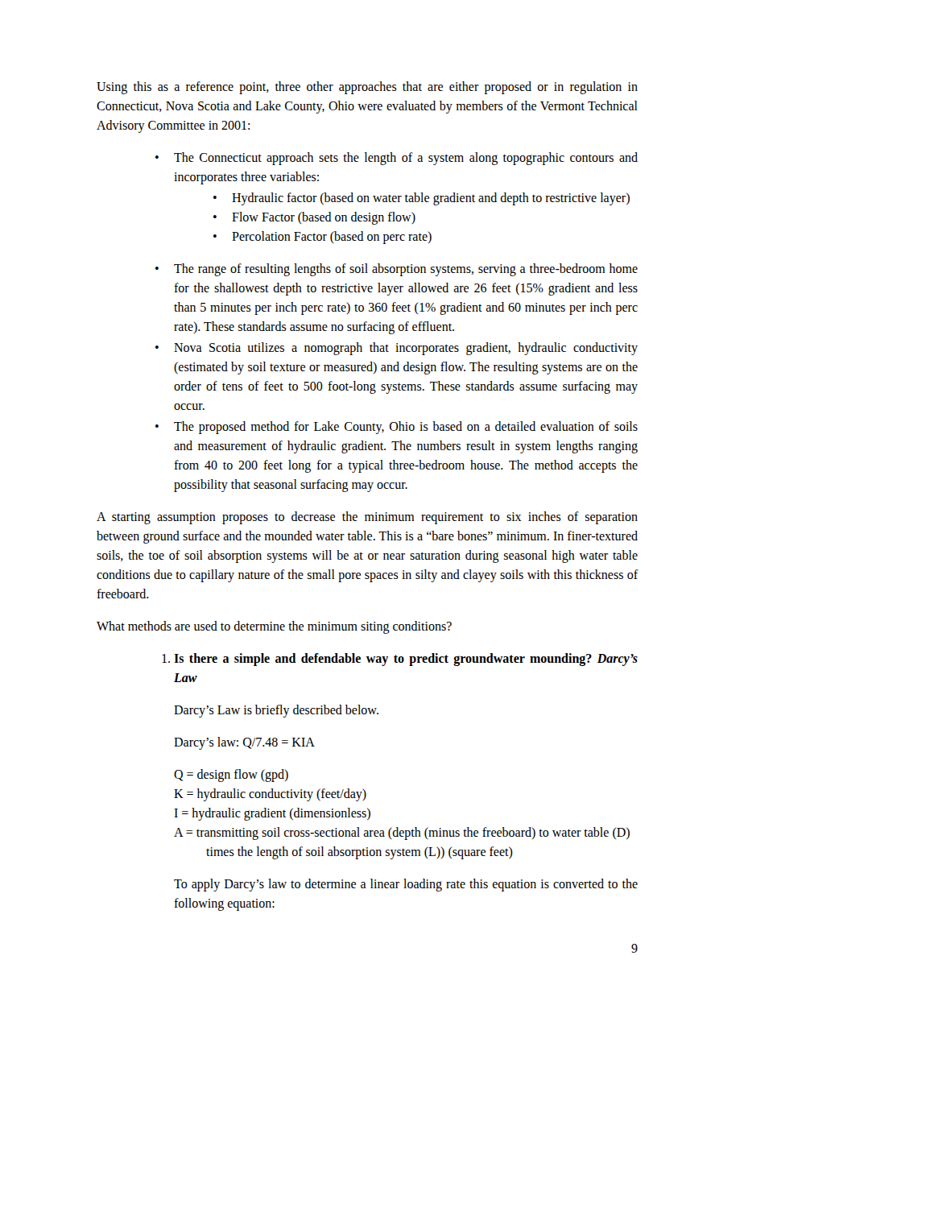Using this as a reference point, three other approaches that are either proposed or in regulation in Connecticut, Nova Scotia and Lake County, Ohio were evaluated by members of the Vermont Technical Advisory Committee in 2001:
The Connecticut approach sets the length of a system along topographic contours and incorporates three variables:
Hydraulic factor (based on water table gradient and depth to restrictive layer)
Flow Factor (based on design flow)
Percolation Factor (based on perc rate)
The range of resulting lengths of soil absorption systems, serving a three-bedroom home for the shallowest depth to restrictive layer allowed are 26 feet (15% gradient and less than 5 minutes per inch perc rate) to 360 feet (1% gradient and 60 minutes per inch perc rate). These standards assume no surfacing of effluent.
Nova Scotia utilizes a nomograph that incorporates gradient, hydraulic conductivity (estimated by soil texture or measured) and design flow. The resulting systems are on the order of tens of feet to 500 foot-long systems. These standards assume surfacing may occur.
The proposed method for Lake County, Ohio is based on a detailed evaluation of soils and measurement of hydraulic gradient. The numbers result in system lengths ranging from 40 to 200 feet long for a typical three-bedroom house. The method accepts the possibility that seasonal surfacing may occur.
A starting assumption proposes to decrease the minimum requirement to six inches of separation between ground surface and the mounded water table. This is a “bare bones” minimum. In finer-textured soils, the toe of soil absorption systems will be at or near saturation during seasonal high water table conditions due to capillary nature of the small pore spaces in silty and clayey soils with this thickness of freeboard.
What methods are used to determine the minimum siting conditions?
Is there a simple and defendable way to predict groundwater mounding? Darcy’s Law
Darcy’s Law is briefly described below.
Darcy’s law: Q/7.48 = KIA
Q = design flow (gpd)
K = hydraulic conductivity (feet/day)
I = hydraulic gradient (dimensionless)
A = transmitting soil cross-sectional area (depth (minus the freeboard) to water table (D) times the length of soil absorption system (L)) (square feet)
To apply Darcy’s law to determine a linear loading rate this equation is converted to the following equation:
9